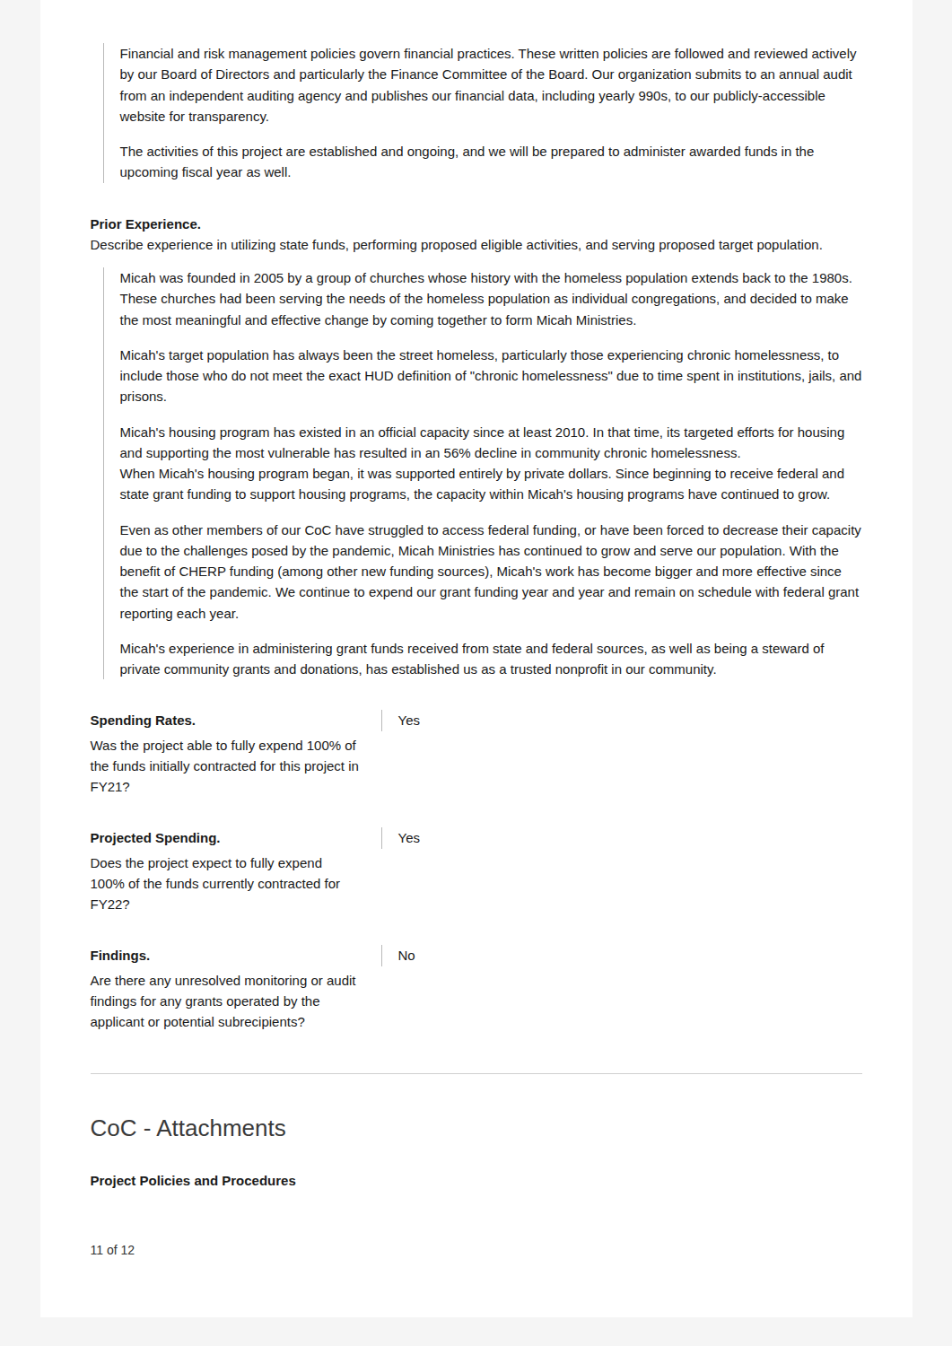Financial and risk management policies govern financial practices. These written policies are followed and reviewed actively by our Board of Directors and particularly the Finance Committee of the Board. Our organization submits to an annual audit from an independent auditing agency and publishes our financial data, including yearly 990s, to our publicly-accessible website for transparency.
The activities of this project are established and ongoing, and we will be prepared to administer awarded funds in the upcoming fiscal year as well.
Prior Experience.
Describe experience in utilizing state funds, performing proposed eligible activities, and serving proposed target population.
Micah was founded in 2005 by a group of churches whose history with the homeless population extends back to the 1980s. These churches had been serving the needs of the homeless population as individual congregations, and decided to make the most meaningful and effective change by coming together to form Micah Ministries.
Micah's target population has always been the street homeless, particularly those experiencing chronic homelessness, to include those who do not meet the exact HUD definition of "chronic homelessness" due to time spent in institutions, jails, and prisons.
Micah's housing program has existed in an official capacity since at least 2010. In that time, its targeted efforts for housing and supporting the most vulnerable has resulted in an 56% decline in community chronic homelessness.
When Micah's housing program began, it was supported entirely by private dollars. Since beginning to receive federal and state grant funding to support housing programs, the capacity within Micah's housing programs have continued to grow.
Even as other members of our CoC have struggled to access federal funding, or have been forced to decrease their capacity due to the challenges posed by the pandemic, Micah Ministries has continued to grow and serve our population. With the benefit of CHERP funding (among other new funding sources), Micah's work has become bigger and more effective since the start of the pandemic. We continue to expend our grant funding year and year and remain on schedule with federal grant reporting each year.
Micah's experience in administering grant funds received from state and federal sources, as well as being a steward of private community grants and donations, has established us as a trusted nonprofit in our community.
Spending Rates.
Was the project able to fully expend 100% of the funds initially contracted for this project in FY21?
Yes
Projected Spending.
Does the project expect to fully expend 100% of the funds currently contracted for FY22?
Yes
Findings.
Are there any unresolved monitoring or audit findings for any grants operated by the applicant or potential subrecipients?
No
CoC - Attachments
Project Policies and Procedures
11 of 12